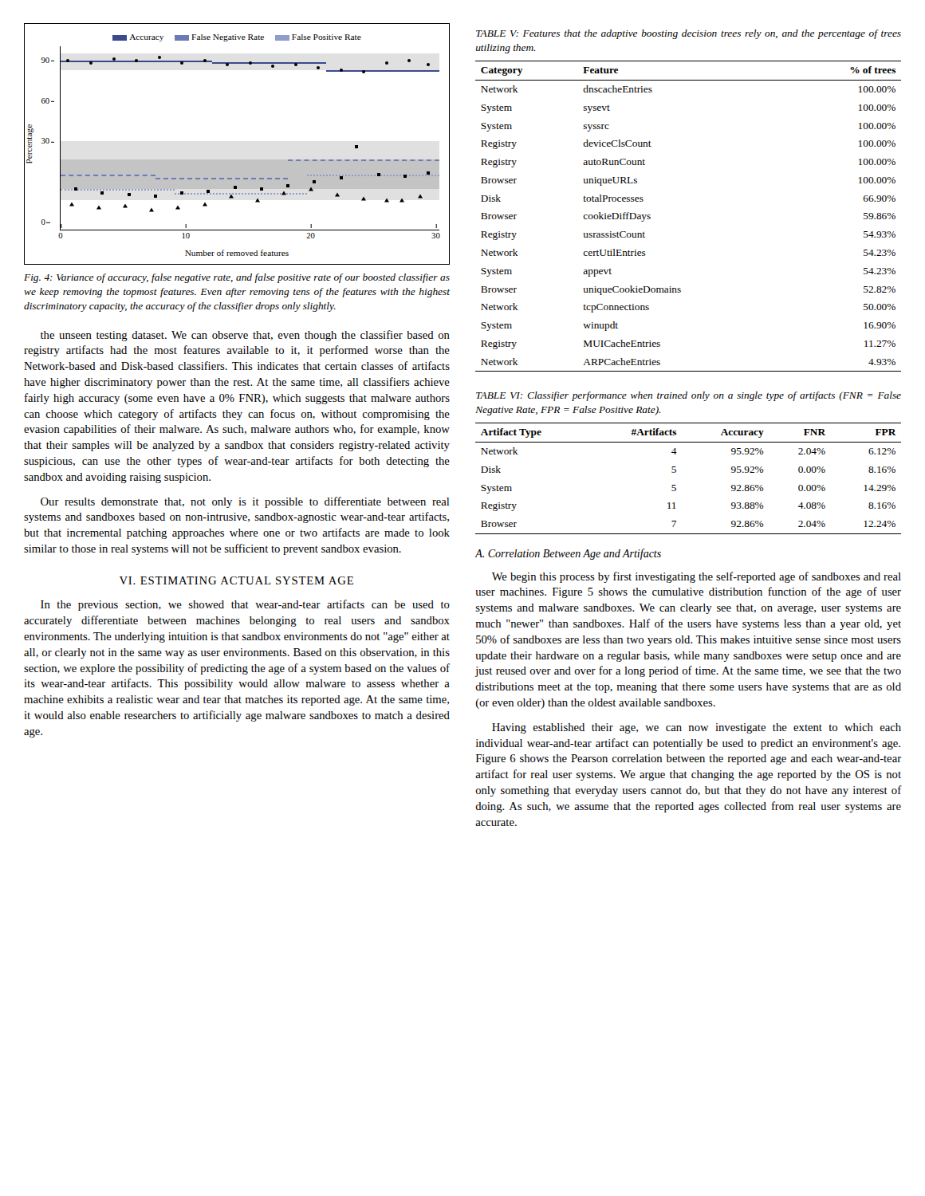Accuracy False Negative Rate False Positive Rate
Percentage
90
60
30
0
0
10
20
30
Number of removed features
Fig. 4: Variance of accuracy, false negative rate, and false positive rate of our boosted classifier as we keep removing the topmost features. Even after removing tens of the features with the highest discriminatory capacity, the accuracy of the classifier drops only slightly.
the unseen testing dataset. We can observe that, even though the classifier based on registry artifacts had the most features available to it, it performed worse than the Network-based and Disk-based classifiers. This indicates that certain classes of artifacts have higher discriminatory power than the rest. At the same time, all classifiers achieve fairly high accuracy (some even have a 0% FNR), which suggests that malware authors can choose which category of artifacts they can focus on, without compromising the evasion capabilities of their malware. As such, malware authors who, for example, know that their samples will be analyzed by a sandbox that considers registry-related activity suspicious, can use the other types of wear-and-tear artifacts for both detecting the sandbox and avoiding raising suspicion.
Our results demonstrate that, not only is it possible to differentiate between real systems and sandboxes based on non-intrusive, sandbox-agnostic wear-and-tear artifacts, but that incremental patching approaches where one or two artifacts are made to look similar to those in real systems will not be sufficient to prevent sandbox evasion.
VI. Estimating Actual System Age
In the previous section, we showed that wear-and-tear artifacts can be used to accurately differentiate between machines belonging to real users and sandbox environments. The underlying intuition is that sandbox environments do not "age" either at all, or clearly not in the same way as user environments. Based on this observation, in this section, we explore the possibility of predicting the age of a system based on the values of its wear-and-tear artifacts. This possibility would allow malware to assess whether a machine exhibits a realistic wear and tear that matches its reported age. At the same time, it would also enable researchers to artificially age malware sandboxes to match a desired age.
TABLE V: Features that the adaptive boosting decision trees rely on, and the percentage of trees utilizing them.
| Category | Feature | % of trees |
| --- | --- | --- |
| Network | dnscacheEntries | 100.00% |
| System | sysevt | 100.00% |
| System | syssrc | 100.00% |
| Registry | deviceClsCount | 100.00% |
| Registry | autoRunCount | 100.00% |
| Browser | uniqueURLs | 100.00% |
| Disk | totalProcesses | 66.90% |
| Browser | cookieDiffDays | 59.86% |
| Registry | usrassistCount | 54.93% |
| Network | certUtilEntries | 54.23% |
| System | appevt | 54.23% |
| Browser | uniqueCookieDomains | 52.82% |
| Network | tcpConnections | 50.00% |
| System | winupdt | 16.90% |
| Registry | MUICacheEntries | 11.27% |
| Network | ARPCacheEntries | 4.93% |
TABLE VI: Classifier performance when trained only on a single type of artifacts (FNR = False Negative Rate, FPR = False Positive Rate).
| Artifact Type | #Artifacts | Accuracy | FNR | FPR |
| --- | --- | --- | --- | --- |
| Network | 4 | 95.92% | 2.04% | 6.12% |
| Disk | 5 | 95.92% | 0.00% | 8.16% |
| System | 5 | 92.86% | 0.00% | 14.29% |
| Registry | 11 | 93.88% | 4.08% | 8.16% |
| Browser | 7 | 92.86% | 2.04% | 12.24% |
A. Correlation Between Age and Artifacts
We begin this process by first investigating the self-reported age of sandboxes and real user machines. Figure 5 shows the cumulative distribution function of the age of user systems and malware sandboxes. We can clearly see that, on average, user systems are much "newer" than sandboxes. Half of the users have systems less than a year old, yet 50% of sandboxes are less than two years old. This makes intuitive sense since most users update their hardware on a regular basis, while many sandboxes were setup once and are just reused over and over for a long period of time. At the same time, we see that the two distributions meet at the top, meaning that there some users have systems that are as old (or even older) than the oldest available sandboxes.
Having established their age, we can now investigate the extent to which each individual wear-and-tear artifact can potentially be used to predict an environment's age. Figure 6 shows the Pearson correlation between the reported age and each wear-and-tear artifact for real user systems. We argue that changing the age reported by the OS is not only something that everyday users cannot do, but that they do not have any interest of doing. As such, we assume that the reported ages collected from real user systems are accurate.